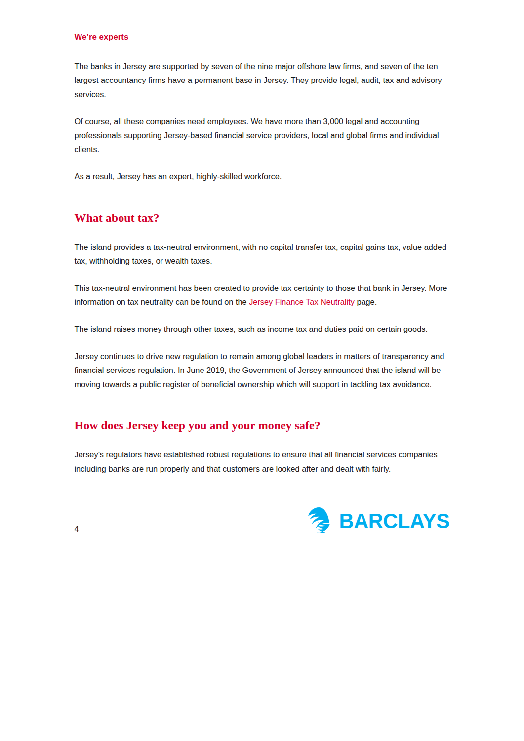We’re experts
The banks in Jersey are supported by seven of the nine major offshore law firms, and seven of the ten largest accountancy firms have a permanent base in Jersey. They provide legal, audit, tax and advisory services.
Of course, all these companies need employees. We have more than 3,000 legal and accounting professionals supporting Jersey-based financial service providers, local and global firms and individual clients.
As a result, Jersey has an expert, highly-skilled workforce.
What about tax?
The island provides a tax-neutral environment, with no capital transfer tax, capital gains tax, value added tax, withholding taxes, or wealth taxes.
This tax-neutral environment has been created to provide tax certainty to those that bank in Jersey. More information on tax neutrality can be found on the Jersey Finance Tax Neutrality page.
The island raises money through other taxes, such as income tax and duties paid on certain goods.
Jersey continues to drive new regulation to remain among global leaders in matters of transparency and financial services regulation. In June 2019, the Government of Jersey announced that the island will be moving towards a public register of beneficial ownership which will support in tackling tax avoidance.
How does Jersey keep you and your money safe?
Jersey’s regulators have established robust regulations to ensure that all financial services companies including banks are run properly and that customers are looked after and dealt with fairly.
4
BARCLAYS